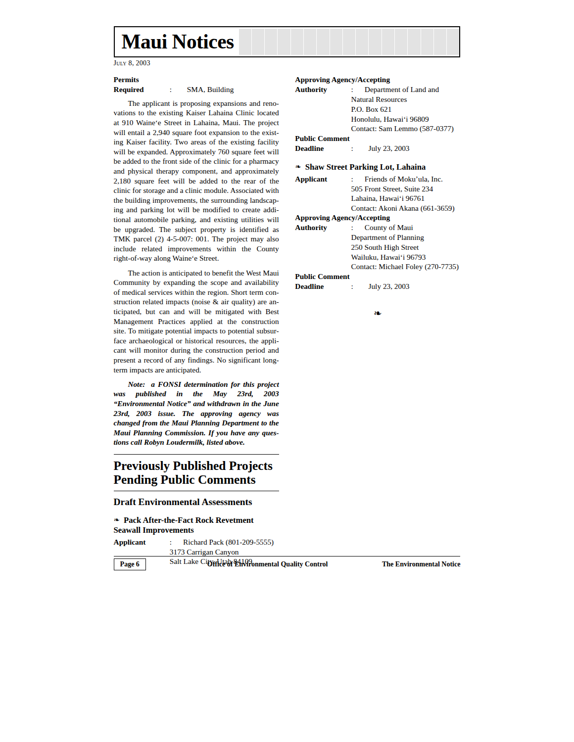Maui Notices
July 8, 2003
Permits
Required: SMA, Building
The applicant is proposing expansions and renovations to the existing Kaiser Lahaina Clinic located at 910 Waine‘e Street in Lahaina, Maui. The project will entail a 2,940 square foot expansion to the existing Kaiser facility. Two areas of the existing facility will be expanded. Approximately 760 square feet will be added to the front side of the clinic for a pharmacy and physical therapy component, and approximately 2,180 square feet will be added to the rear of the clinic for storage and a clinic module. Associated with the building improvements, the surrounding landscaping and parking lot will be modified to create additional automobile parking, and existing utilities will be upgraded. The subject property is identified as TMK parcel (2) 4-5-007: 001. The project may also include related improvements within the County right-of-way along Waine‘e Street.
The action is anticipated to benefit the West Maui Community by expanding the scope and availability of medical services within the region. Short term construction related impacts (noise & air quality) are anticipated, but can and will be mitigated with Best Management Practices applied at the construction site. To mitigate potential impacts to potential subsurface archaeological or historical resources, the applicant will monitor during the construction period and present a record of any findings. No significant long-term impacts are anticipated.
Note: a FONSI determination for this project was published in the May 23rd, 2003 “Environmental Notice” and withdrawn in the June 23rd, 2003 issue. The approving agency was changed from the Maui Planning Department to the Maui Planning Commission. If you have any questions call Robyn Loudermilk, listed above.
Previously Published Projects
Pending Public Comments
Draft Environmental Assessments
❧ Pack After-the-Fact Rock Revetment Seawall Improvements
Applicant: Richard Pack (801-209-5555)
3173 Carrigan Canyon
Salt Lake City, Utah 84109
Approving Agency/Accepting
Authority: Department of Land and Natural Resources
P.O. Box 621
Honolulu, Hawai‘i 96809
Contact: Sam Lemmo (587-0377)
Public Comment
Deadline: July 23, 2003
❧ Shaw Street Parking Lot, Lahaina
Applicant: Friends of Moku’ula, Inc.
505 Front Street, Suite 234
Lahaina, Hawai‘i 96761
Contact: Akoni Akana (661-3659)
Approving Agency/Accepting
Authority: County of Maui
Department of Planning
250 South High Street
Wailuku, Hawai‘i 96793
Contact: Michael Foley (270-7735)
Public Comment
Deadline: July 23, 2003
❧
Page 6
Office of Environmental Quality Control
The Environmental Notice